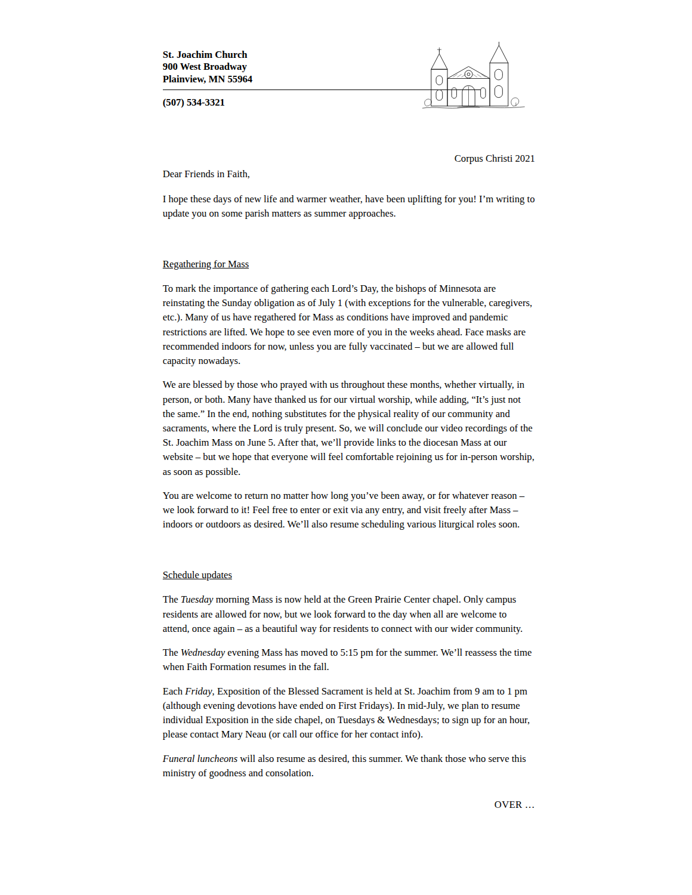St. Joachim Church
900 West Broadway
Plainview, MN 55964
(507) 534-3321
Corpus Christi 2021
Dear Friends in Faith,
I hope these days of new life and warmer weather, have been uplifting for you! I’m writing to update you on some parish matters as summer approaches.
Regathering for Mass
To mark the importance of gathering each Lord’s Day, the bishops of Minnesota are reinstating the Sunday obligation as of July 1 (with exceptions for the vulnerable, caregivers, etc.). Many of us have regathered for Mass as conditions have improved and pandemic restrictions are lifted. We hope to see even more of you in the weeks ahead. Face masks are recommended indoors for now, unless you are fully vaccinated – but we are allowed full capacity nowadays.
We are blessed by those who prayed with us throughout these months, whether virtually, in person, or both. Many have thanked us for our virtual worship, while adding, “It’s just not the same.” In the end, nothing substitutes for the physical reality of our community and sacraments, where the Lord is truly present. So, we will conclude our video recordings of the St. Joachim Mass on June 5. After that, we’ll provide links to the diocesan Mass at our website – but we hope that everyone will feel comfortable rejoining us for in-person worship, as soon as possible.
You are welcome to return no matter how long you’ve been away, or for whatever reason – we look forward to it! Feel free to enter or exit via any entry, and visit freely after Mass – indoors or outdoors as desired. We’ll also resume scheduling various liturgical roles soon.
Schedule updates
The Tuesday morning Mass is now held at the Green Prairie Center chapel. Only campus residents are allowed for now, but we look forward to the day when all are welcome to attend, once again – as a beautiful way for residents to connect with our wider community.
The Wednesday evening Mass has moved to 5:15 pm for the summer. We’ll reassess the time when Faith Formation resumes in the fall.
Each Friday, Exposition of the Blessed Sacrament is held at St. Joachim from 9 am to 1 pm (although evening devotions have ended on First Fridays). In mid-July, we plan to resume individual Exposition in the side chapel, on Tuesdays & Wednesdays; to sign up for an hour, please contact Mary Neau (or call our office for her contact info).
Funeral luncheons will also resume as desired, this summer. We thank those who serve this ministry of goodness and consolation.
OVER …